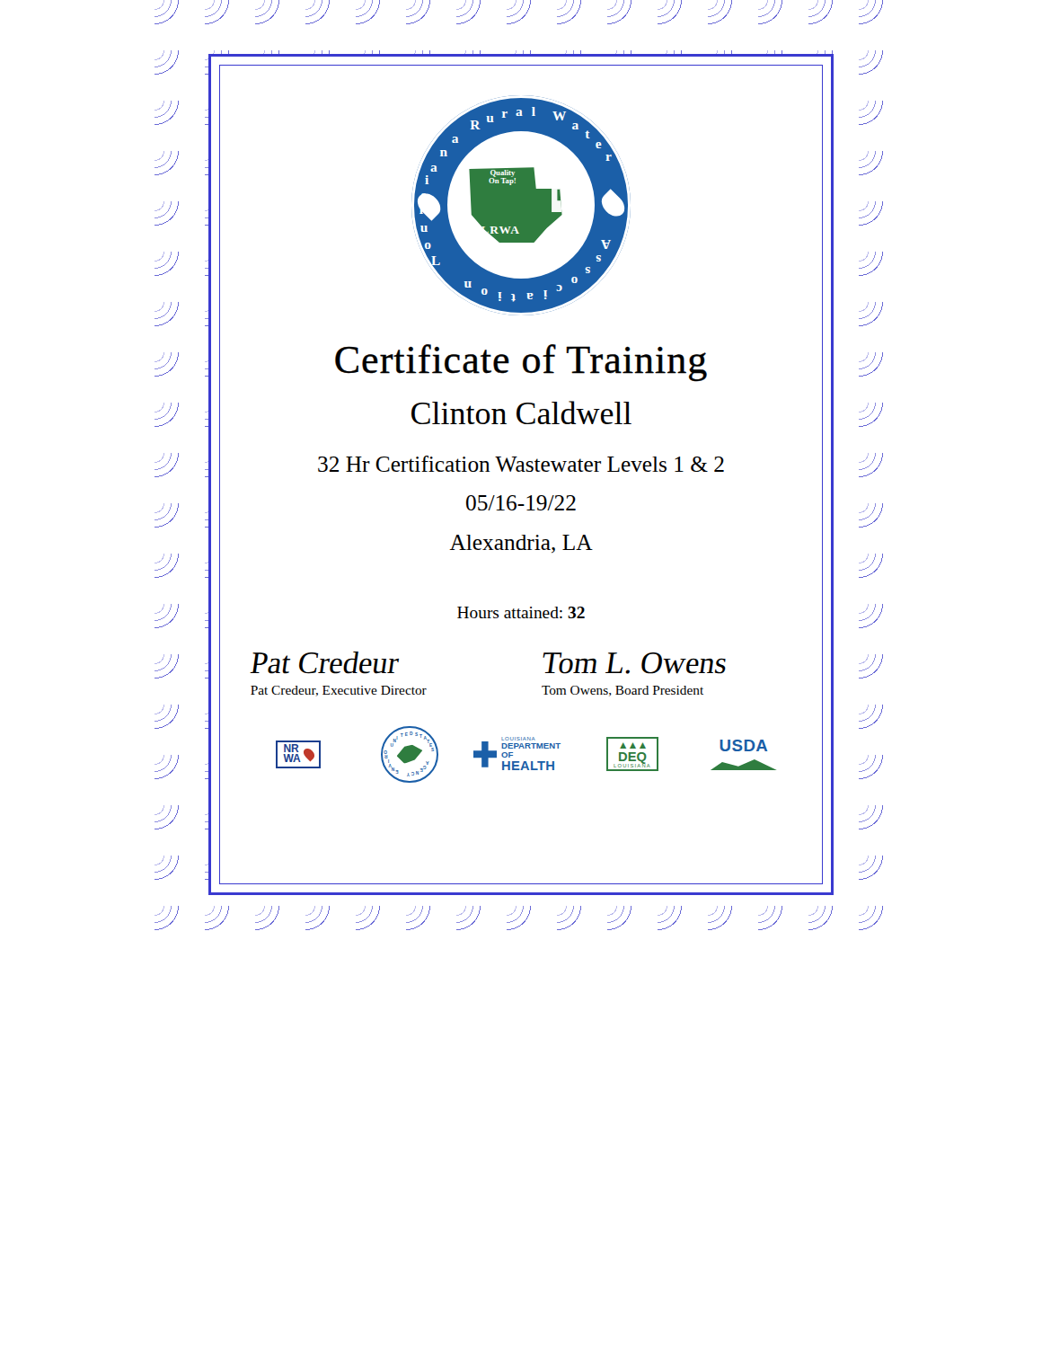L o u i s i a n a R u r a l W a t e r A s s o c i a t i o n
Quality
On Tap!
LRWA
Certificate of Training
Clinton Caldwell
32 Hr Certification Wastewater Levels 1 & 2
05/16-19/22
Alexandria, LA
Hours attained: 32
Pat Credeur
Pat Credeur, Executive Director
Tom L. Owens
Tom Owens, Board President
NR
WA
U N I T E D S T A T E S A G E N C Y E N V I R O
LOUISIANA DEPARTMENT OF HEALTH
▲▲▲
DEQ
LOUISIANA
USDA